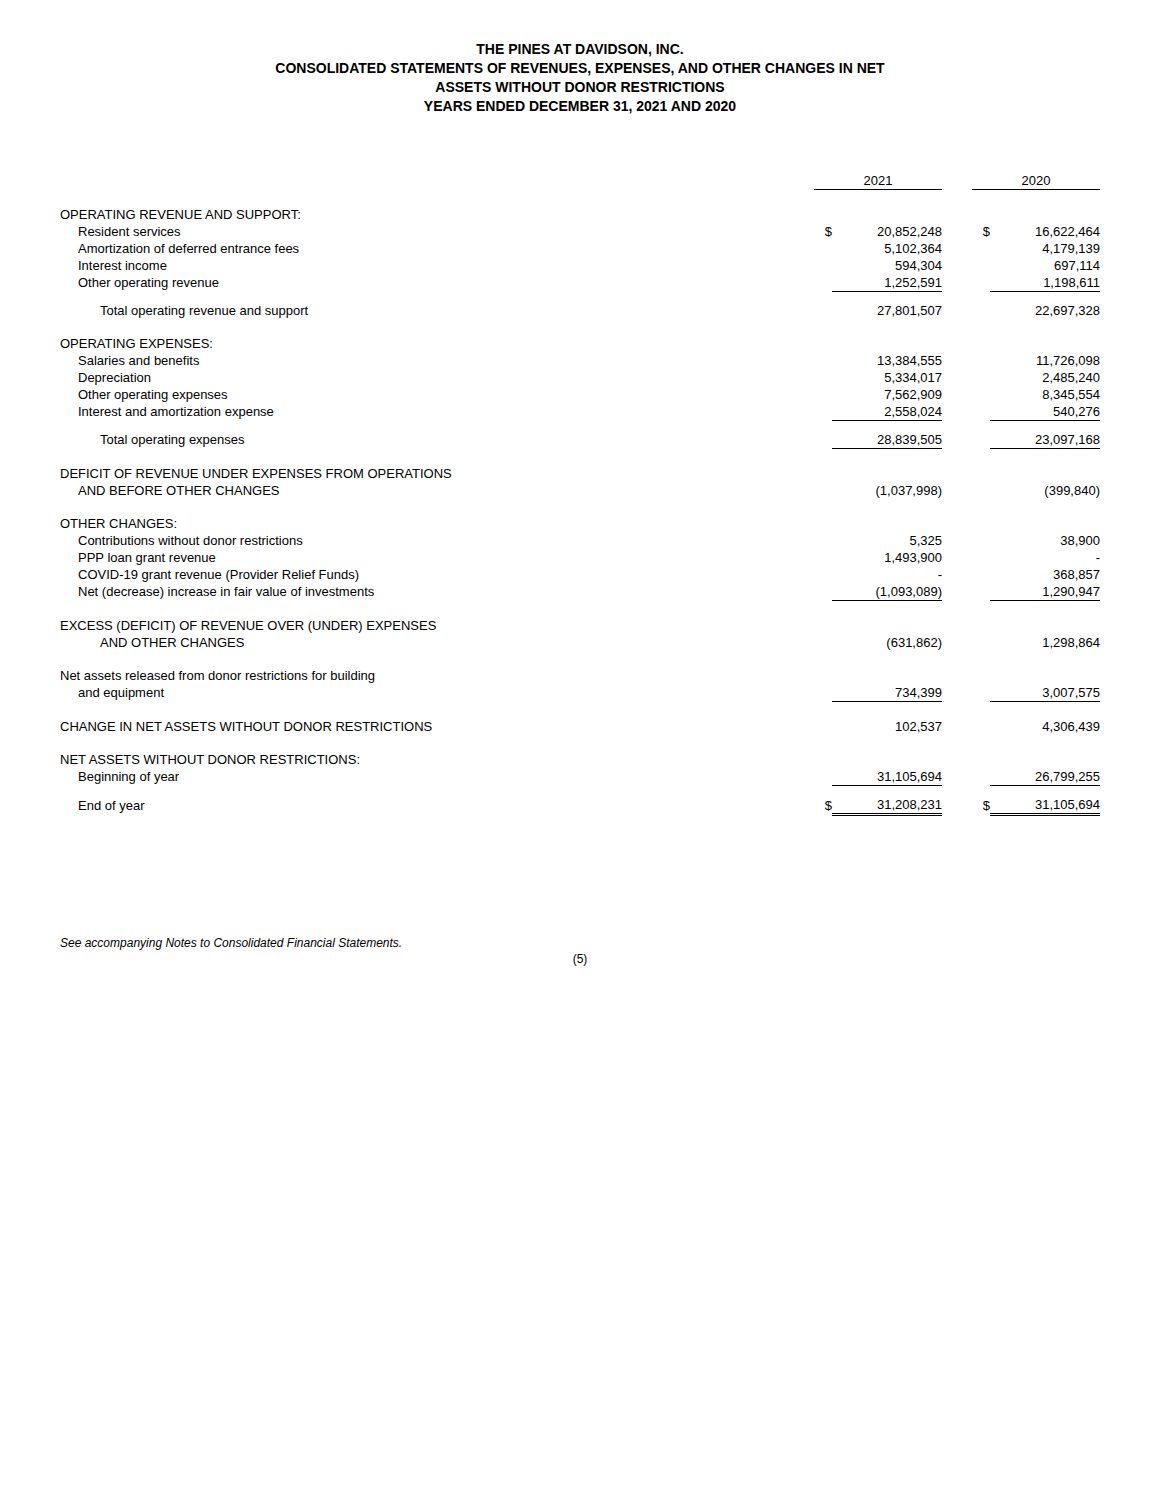THE PINES AT DAVIDSON, INC.
CONSOLIDATED STATEMENTS OF REVENUES, EXPENSES, AND OTHER CHANGES IN NET
ASSETS WITHOUT DONOR RESTRICTIONS
YEARS ENDED DECEMBER 31, 2021 AND 2020
| | | 2021 | | 2020 |
| OPERATING REVENUE AND SUPPORT: | | | | | | |
| Resident services | | $ | 20,852,248 | | $ | 16,622,464 |
| Amortization of deferred entrance fees | | | 5,102,364 | | | 4,179,139 |
| Interest income | | | 594,304 | | | 697,114 |
| Other operating revenue | | | 1,252,591 | | | 1,198,611 |
| Total operating revenue and support | | | 27,801,507 | | | 22,697,328 |
| OPERATING EXPENSES: | | | | | | |
| Salaries and benefits | | | 13,384,555 | | | 11,726,098 |
| Depreciation | | | 5,334,017 | | | 2,485,240 |
| Other operating expenses | | | 7,562,909 | | | 8,345,554 |
| Interest and amortization expense | | | 2,558,024 | | | 540,276 |
| Total operating expenses | | | 28,839,505 | | | 23,097,168 |
| DEFICIT OF REVENUE UNDER EXPENSES FROM OPERATIONS | | | | | | |
| AND BEFORE OTHER CHANGES | | | (1,037,998) | | | (399,840) |
| OTHER CHANGES: | | | | | | |
| Contributions without donor restrictions | | | 5,325 | | | 38,900 |
| PPP loan grant revenue | | | 1,493,900 | | | - |
| COVID-19 grant revenue (Provider Relief Funds) | | | - | | | 368,857 |
| Net (decrease) increase in fair value of investments | | | (1,093,089) | | | 1,290,947 |
| EXCESS (DEFICIT) OF REVENUE OVER (UNDER) EXPENSES | | | | | | |
| AND OTHER CHANGES | | | (631,862) | | | 1,298,864 |
| Net assets released from donor restrictions for building | | | | | | |
| and equipment | | | 734,399 | | | 3,007,575 |
| CHANGE IN NET ASSETS WITHOUT DONOR RESTRICTIONS | | | 102,537 | | | 4,306,439 |
| NET ASSETS WITHOUT DONOR RESTRICTIONS: | | | | | | |
| Beginning of year | | | 31,105,694 | | | 26,799,255 |
| End of year | | $ | 31,208,231 | | $ | 31,105,694 |
See accompanying Notes to Consolidated Financial Statements.
(5)